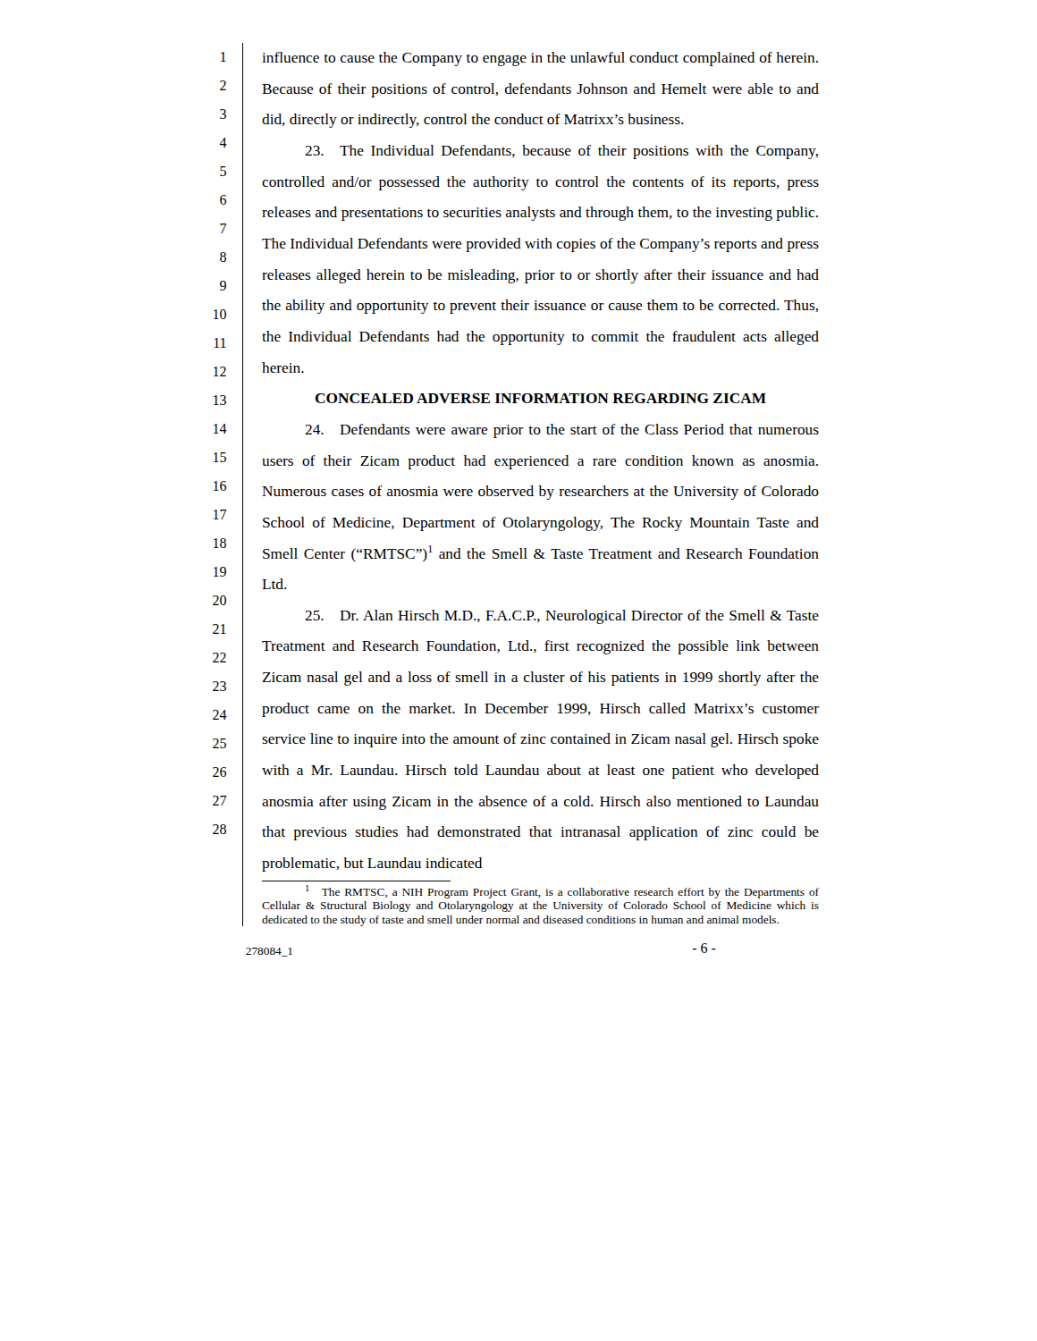1
2
3
4
5
6
7
8
9
10
11
12
13
14
15
16
17
18
19
20
21
22
23
24
25
26
27
28
influence to cause the Company to engage in the unlawful conduct complained of herein. Because of their positions of control, defendants Johnson and Hemelt were able to and did, directly or indirectly, control the conduct of Matrixx’s business.
23. The Individual Defendants, because of their positions with the Company, controlled and/or possessed the authority to control the contents of its reports, press releases and presentations to securities analysts and through them, to the investing public. The Individual Defendants were provided with copies of the Company’s reports and press releases alleged herein to be misleading, prior to or shortly after their issuance and had the ability and opportunity to prevent their issuance or cause them to be corrected. Thus, the Individual Defendants had the opportunity to commit the fraudulent acts alleged herein.
Concealed Adverse Information Regarding Zicam
24. Defendants were aware prior to the start of the Class Period that numerous users of their Zicam product had experienced a rare condition known as anosmia. Numerous cases of anosmia were observed by researchers at the University of Colorado School of Medicine, Department of Otolaryngology, The Rocky Mountain Taste and Smell Center (“RMTSC”)1 and the Smell & Taste Treatment and Research Foundation Ltd.
25. Dr. Alan Hirsch M.D., F.A.C.P., Neurological Director of the Smell & Taste Treatment and Research Foundation, Ltd., first recognized the possible link between Zicam nasal gel and a loss of smell in a cluster of his patients in 1999 shortly after the product came on the market. In December 1999, Hirsch called Matrixx’s customer service line to inquire into the amount of zinc contained in Zicam nasal gel. Hirsch spoke with a Mr. Laundau. Hirsch told Laundau about at least one patient who developed anosmia after using Zicam in the absence of a cold. Hirsch also mentioned to Laundau that previous studies had demonstrated that intranasal application of zinc could be problematic, but Laundau indicated
1 The RMTSC, a NIH Program Project Grant, is a collaborative research effort by the Departments of Cellular & Structural Biology and Otolaryngology at the University of Colorado School of Medicine which is dedicated to the study of taste and smell under normal and diseased conditions in human and animal models.
278084_1 - 6 -